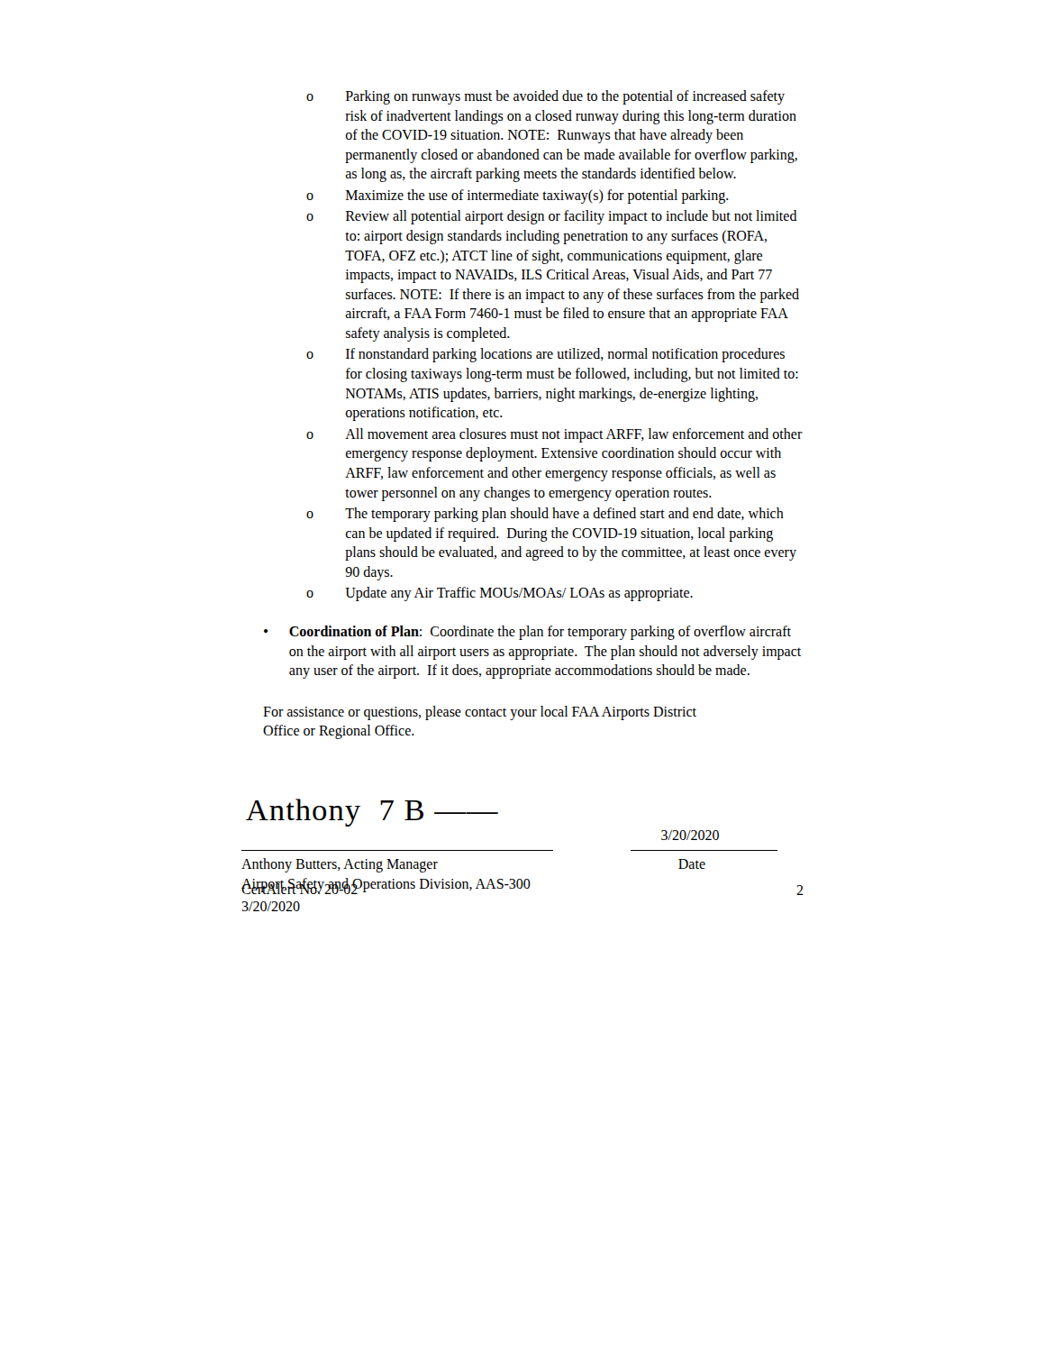Parking on runways must be avoided due to the potential of increased safety risk of inadvertent landings on a closed runway during this long-term duration of the COVID-19 situation. NOTE: Runways that have already been permanently closed or abandoned can be made available for overflow parking, as long as, the aircraft parking meets the standards identified below.
Maximize the use of intermediate taxiway(s) for potential parking.
Review all potential airport design or facility impact to include but not limited to: airport design standards including penetration to any surfaces (ROFA, TOFA, OFZ etc.); ATCT line of sight, communications equipment, glare impacts, impact to NAVAIDs, ILS Critical Areas, Visual Aids, and Part 77 surfaces. NOTE: If there is an impact to any of these surfaces from the parked aircraft, a FAA Form 7460-1 must be filed to ensure that an appropriate FAA safety analysis is completed.
If nonstandard parking locations are utilized, normal notification procedures for closing taxiways long-term must be followed, including, but not limited to: NOTAMs, ATIS updates, barriers, night markings, de-energize lighting, operations notification, etc.
All movement area closures must not impact ARFF, law enforcement and other emergency response deployment. Extensive coordination should occur with ARFF, law enforcement and other emergency response officials, as well as tower personnel on any changes to emergency operation routes.
The temporary parking plan should have a defined start and end date, which can be updated if required. During the COVID-19 situation, local parking plans should be evaluated, and agreed to by the committee, at least once every 90 days.
Update any Air Traffic MOUs/MOAs/ LOAs as appropriate.
Coordination of Plan: Coordinate the plan for temporary parking of overflow aircraft on the airport with all airport users as appropriate. The plan should not adversely impact any user of the airport. If it does, appropriate accommodations should be made.
For assistance or questions, please contact your local FAA Airports District Office or Regional Office.
Anthony 7 B ——
3/20/2020
Anthony Butters, Acting Manager
Airport Safety and Operations Division, AAS-300
Date
CertAlert No. 20-02
3/20/2020
2